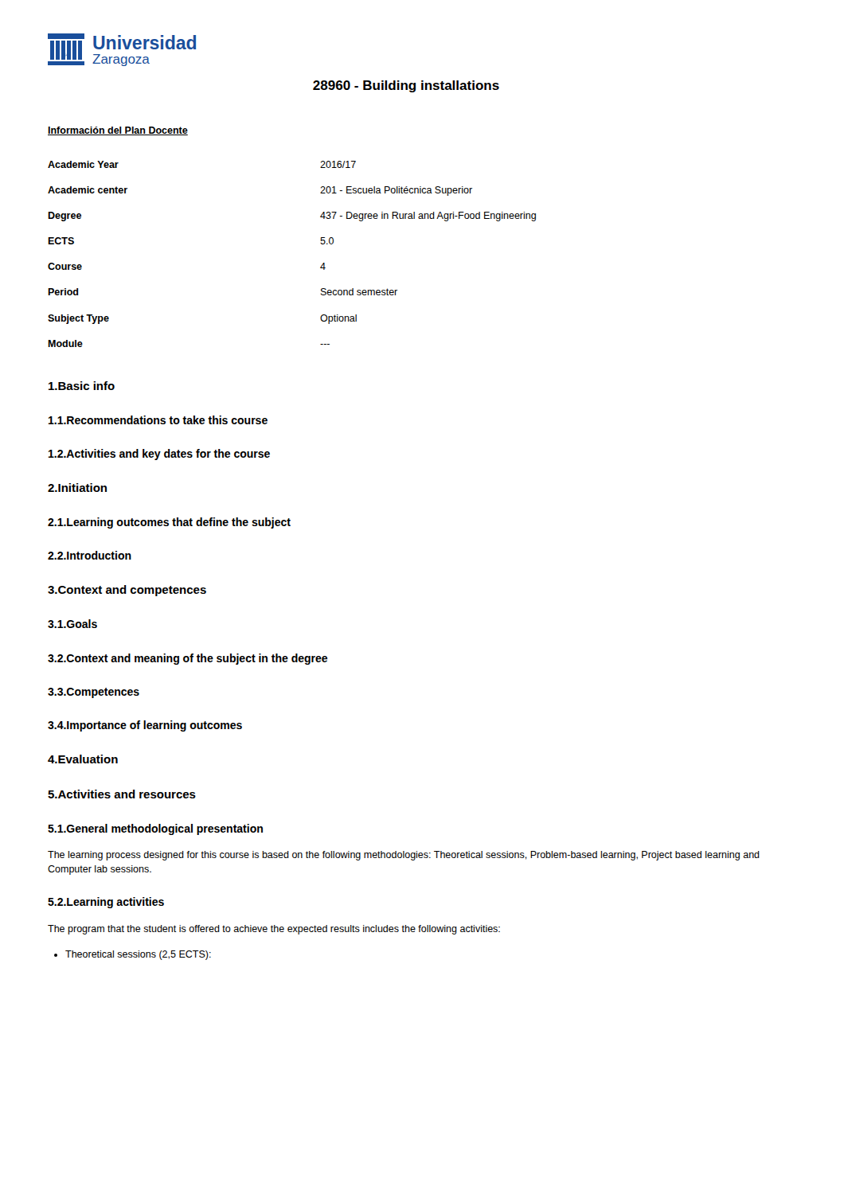1542
Universidad
Zaragoza
28960 - Building installations
Información del Plan Docente
| Academic Year | 2016/17 |
| Academic center | 201 - Escuela Politécnica Superior |
| Degree | 437 - Degree in Rural and Agri-Food Engineering |
| ECTS | 5.0 |
| Course | 4 |
| Period | Second semester |
| Subject Type | Optional |
| Module | --- |
1.Basic info
1.1.Recommendations to take this course
1.2.Activities and key dates for the course
2.Initiation
2.1.Learning outcomes that define the subject
2.2.Introduction
3.Context and competences
3.1.Goals
3.2.Context and meaning of the subject in the degree
3.3.Competences
3.4.Importance of learning outcomes
4.Evaluation
5.Activities and resources
5.1.General methodological presentation
The learning process designed for this course is based on the following methodologies: Theoretical sessions, Problem-based learning, Project based learning and Computer lab sessions.
5.2.Learning activities
The program that the student is offered to achieve the expected results includes the following activities:
Theoretical sessions (2,5 ECTS):